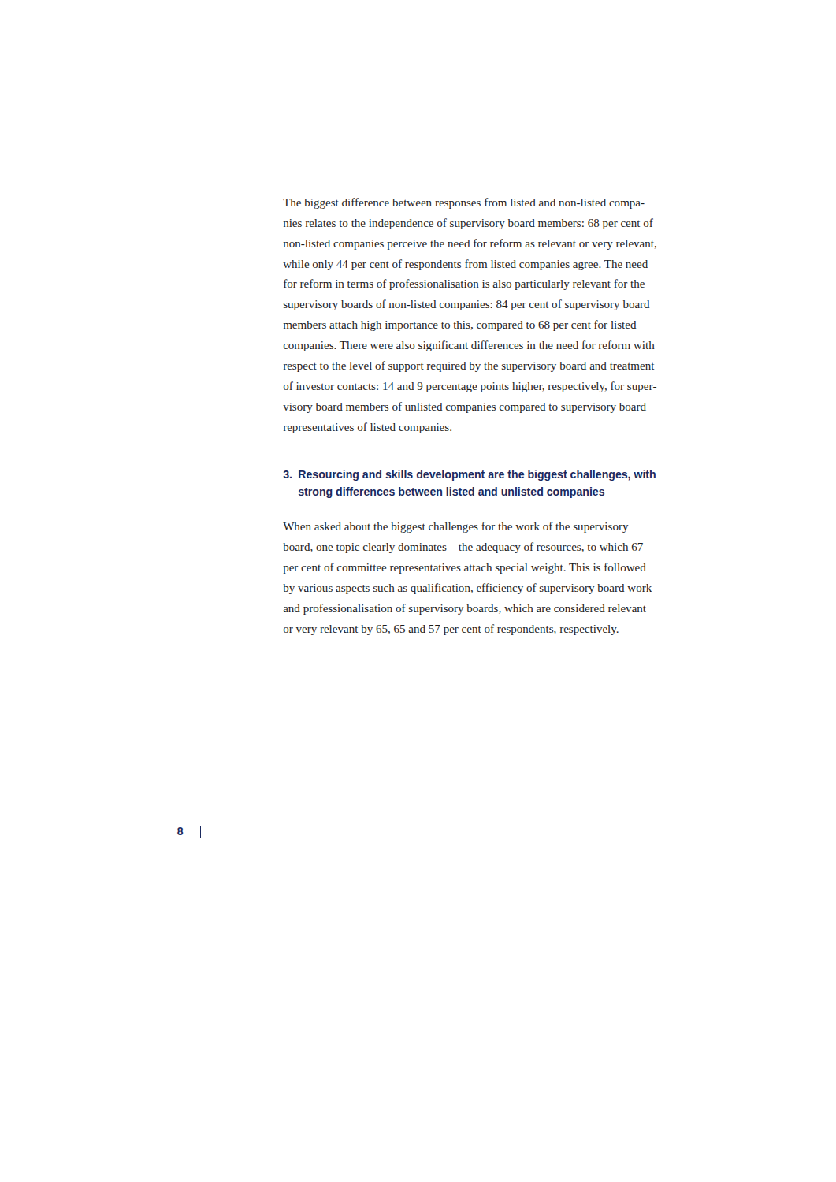The biggest difference between responses from listed and non-listed companies relates to the independence of supervisory board members: 68 per cent of non-listed companies perceive the need for reform as relevant or very relevant, while only 44 per cent of respondents from listed companies agree. The need for reform in terms of professionalisation is also particularly relevant for the supervisory boards of non-listed companies: 84 per cent of supervisory board members attach high importance to this, compared to 68 per cent for listed companies. There were also significant differences in the need for reform with respect to the level of support required by the supervisory board and treatment of investor contacts: 14 and 9 percentage points higher, respectively, for supervisory board members of unlisted companies compared to supervisory board representatives of listed companies.
3. Resourcing and skills development are the biggest challenges, with strong differences between listed and unlisted companies
When asked about the biggest challenges for the work of the supervisory board, one topic clearly dominates – the adequacy of resources, to which 67 per cent of committee representatives attach special weight. This is followed by various aspects such as qualification, efficiency of supervisory board work and professionalisation of supervisory boards, which are considered relevant or very relevant by 65, 65 and 57 per cent of respondents, respectively.
8